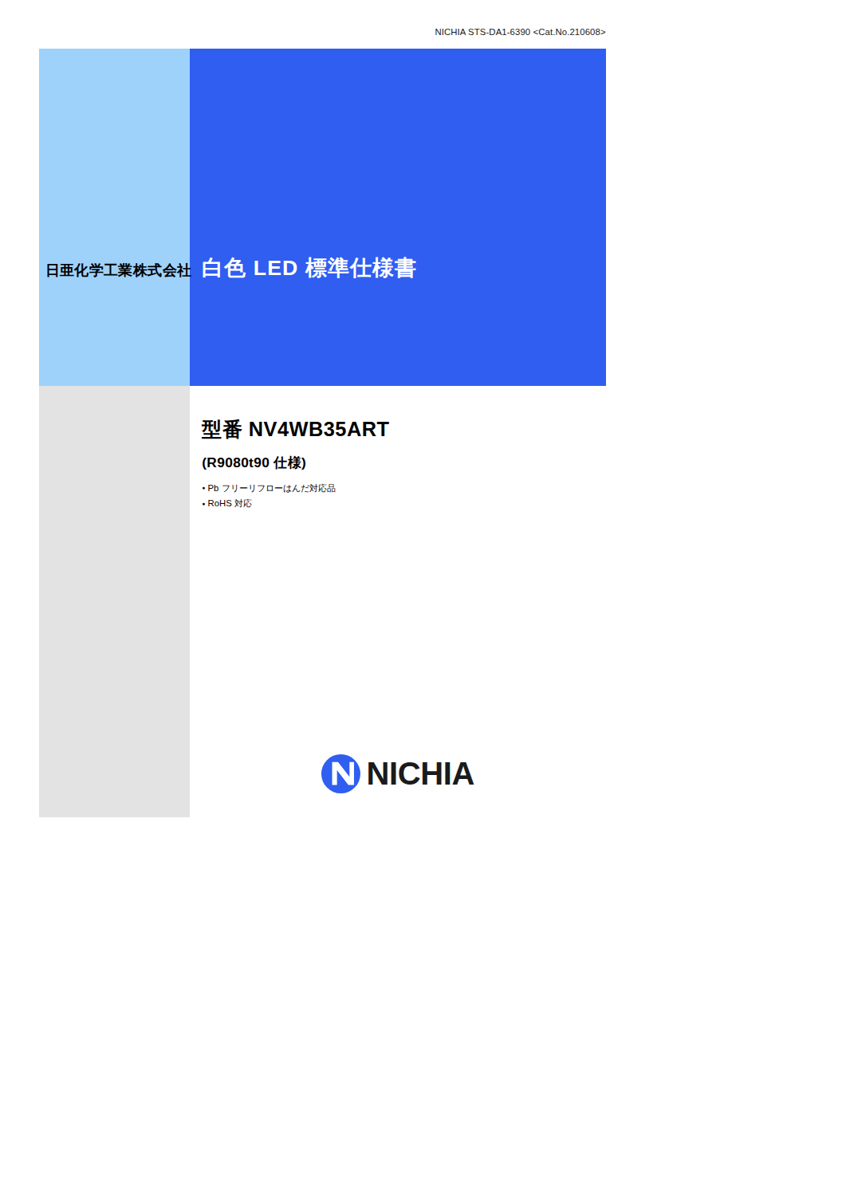NICHIA STS-DA1-6390 <Cat.No.210608>
日亜化学工業株式会社
白色 LED 標準仕様書
型番 NV4WB35ART
(R9080t90 仕様)
Pb フリーリフローはんだ対応品
RoHS 対応
NICHIA